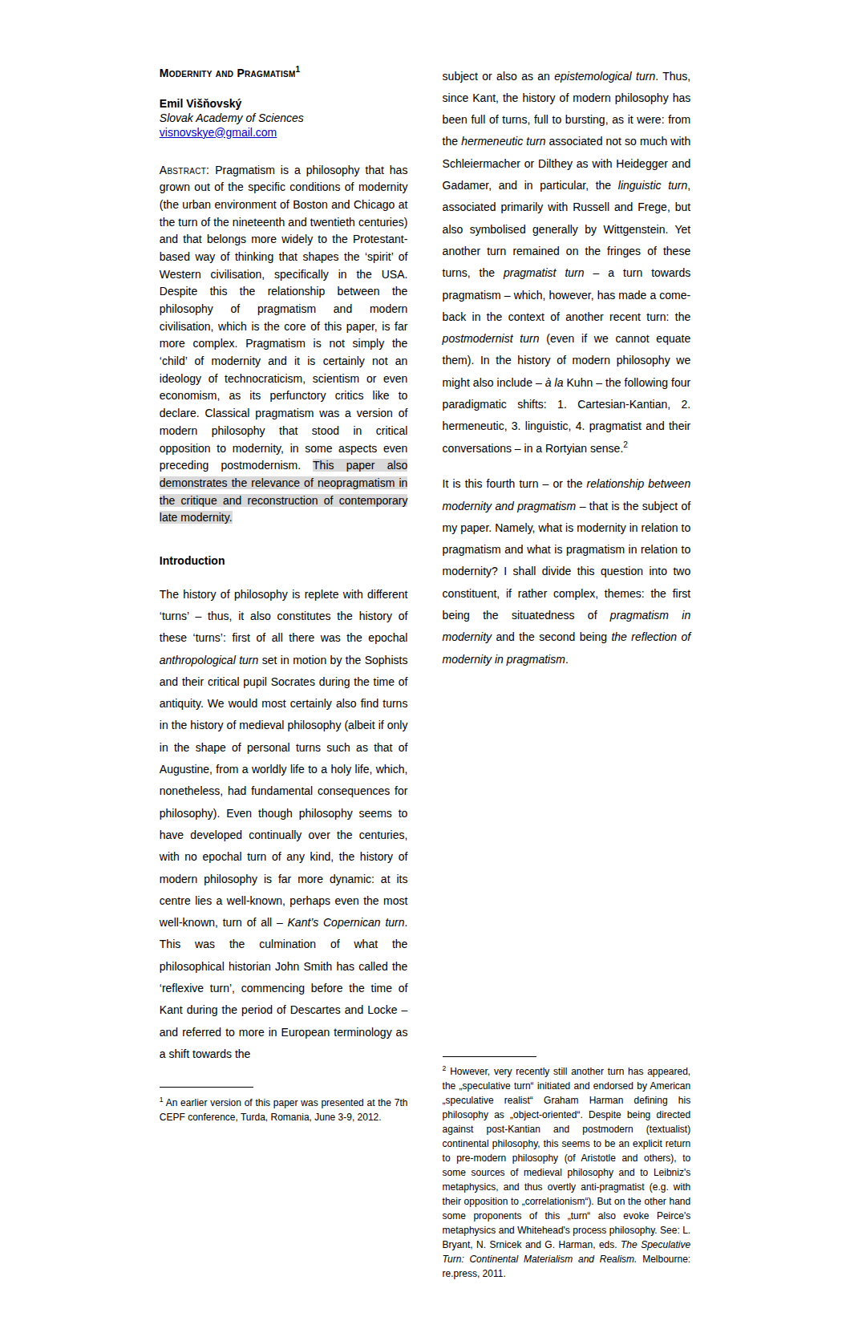Modernity and Pragmatism1
Emil Višňovský
Slovak Academy of Sciences
visnovskye@gmail.com
Abstract: Pragmatism is a philosophy that has grown out of the specific conditions of modernity (the urban environment of Boston and Chicago at the turn of the nineteenth and twentieth centuries) and that belongs more widely to the Protestant-based way of thinking that shapes the ‘spirit’ of Western civilisation, specifically in the USA. Despite this the relationship between the philosophy of pragmatism and modern civilisation, which is the core of this paper, is far more complex. Pragmatism is not simply the ‘child’ of modernity and it is certainly not an ideology of technocraticism, scientism or even economism, as its perfunctory critics like to declare. Classical pragmatism was a version of modern philosophy that stood in critical opposition to modernity, in some aspects even preceding postmodernism. This paper also demonstrates the relevance of neopragmatism in the critique and reconstruction of contemporary late modernity.
Introduction
The history of philosophy is replete with different ‘turns’ – thus, it also constitutes the history of these ‘turns’: first of all there was the epochal anthropological turn set in motion by the Sophists and their critical pupil Socrates during the time of antiquity. We would most certainly also find turns in the history of medieval philosophy (albeit if only in the shape of personal turns such as that of Augustine, from a worldly life to a holy life, which, nonetheless, had fundamental consequences for philosophy). Even though philosophy seems to have developed continually over the centuries, with no epochal turn of any kind, the history of modern philosophy is far more dynamic: at its centre lies a well-known, perhaps even the most well-known, turn of all – Kant’s Copernican turn. This was the culmination of what the philosophical historian John Smith has called the ‘reflexive turn’, commencing before the time of Kant during the period of Descartes and Locke – and referred to more in European terminology as a shift towards the
1 An earlier version of this paper was presented at the 7th CEPF conference, Turda, Romania, June 3-9, 2012.
subject or also as an epistemological turn. Thus, since Kant, the history of modern philosophy has been full of turns, full to bursting, as it were: from the hermeneutic turn associated not so much with Schleiermacher or Dilthey as with Heidegger and Gadamer, and in particular, the linguistic turn, associated primarily with Russell and Frege, but also symbolised generally by Wittgenstein. Yet another turn remained on the fringes of these turns, the pragmatist turn – a turn towards pragmatism – which, however, has made a come-back in the context of another recent turn: the postmodernist turn (even if we cannot equate them). In the history of modern philosophy we might also include – à la Kuhn – the following four paradigmatic shifts: 1. Cartesian-Kantian, 2. hermeneutic, 3. linguistic, 4. pragmatist and their conversations – in a Rortyian sense.2
It is this fourth turn – or the relationship between modernity and pragmatism – that is the subject of my paper. Namely, what is modernity in relation to pragmatism and what is pragmatism in relation to modernity? I shall divide this question into two constituent, if rather complex, themes: the first being the situatedness of pragmatism in modernity and the second being the reflection of modernity in pragmatism.
2 However, very recently still another turn has appeared, the „speculative turn“ initiated and endorsed by American „speculative realist“ Graham Harman defining his philosophy as „object-oriented“. Despite being directed against post-Kantian and postmodern (textualist) continental philosophy, this seems to be an explicit return to pre-modern philosophy (of Aristotle and others), to some sources of medieval philosophy and to Leibniz's metaphysics, and thus overtly anti-pragmatist (e.g. with their opposition to „correlationism“). But on the other hand some proponents of this „turn“ also evoke Peirce's metaphysics and Whitehead's process philosophy. See: L. Bryant, N. Srnicek and G. Harman, eds. The Speculative Turn: Continental Materialism and Realism. Melbourne: re.press, 2011.